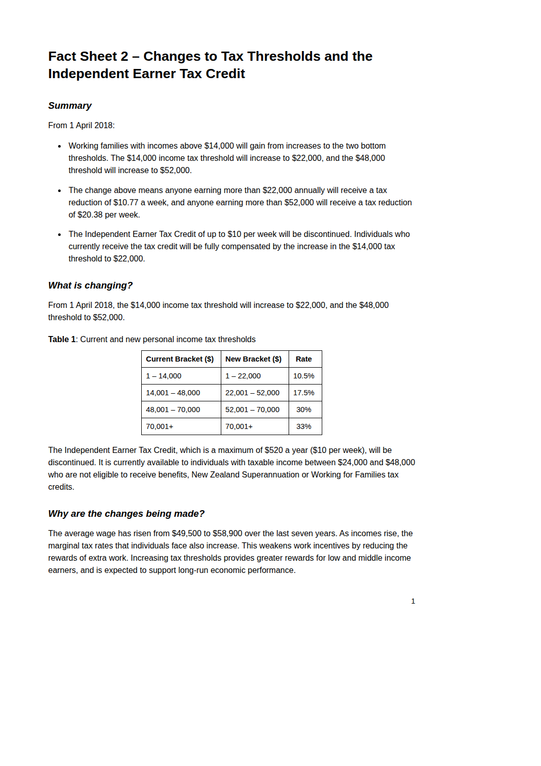Fact Sheet 2 – Changes to Tax Thresholds and the Independent Earner Tax Credit
Summary
From 1 April 2018:
Working families with incomes above $14,000 will gain from increases to the two bottom thresholds. The $14,000 income tax threshold will increase to $22,000, and the $48,000 threshold will increase to $52,000.
The change above means anyone earning more than $22,000 annually will receive a tax reduction of $10.77 a week, and anyone earning more than $52,000 will receive a tax reduction of $20.38 per week.
The Independent Earner Tax Credit of up to $10 per week will be discontinued. Individuals who currently receive the tax credit will be fully compensated by the increase in the $14,000 tax threshold to $22,000.
What is changing?
From 1 April 2018, the $14,000 income tax threshold will increase to $22,000, and the $48,000 threshold to $52,000.
Table 1: Current and new personal income tax thresholds
| Current Bracket ($) | New Bracket ($) | Rate |
| --- | --- | --- |
| 1 – 14,000 | 1 – 22,000 | 10.5% |
| 14,001 – 48,000 | 22,001 – 52,000 | 17.5% |
| 48,001 – 70,000 | 52,001 – 70,000 | 30% |
| 70,001+ | 70,001+ | 33% |
The Independent Earner Tax Credit, which is a maximum of $520 a year ($10 per week), will be discontinued. It is currently available to individuals with taxable income between $24,000 and $48,000 who are not eligible to receive benefits, New Zealand Superannuation or Working for Families tax credits.
Why are the changes being made?
The average wage has risen from $49,500 to $58,900 over the last seven years. As incomes rise, the marginal tax rates that individuals face also increase. This weakens work incentives by reducing the rewards of extra work. Increasing tax thresholds provides greater rewards for low and middle income earners, and is expected to support long-run economic performance.
1